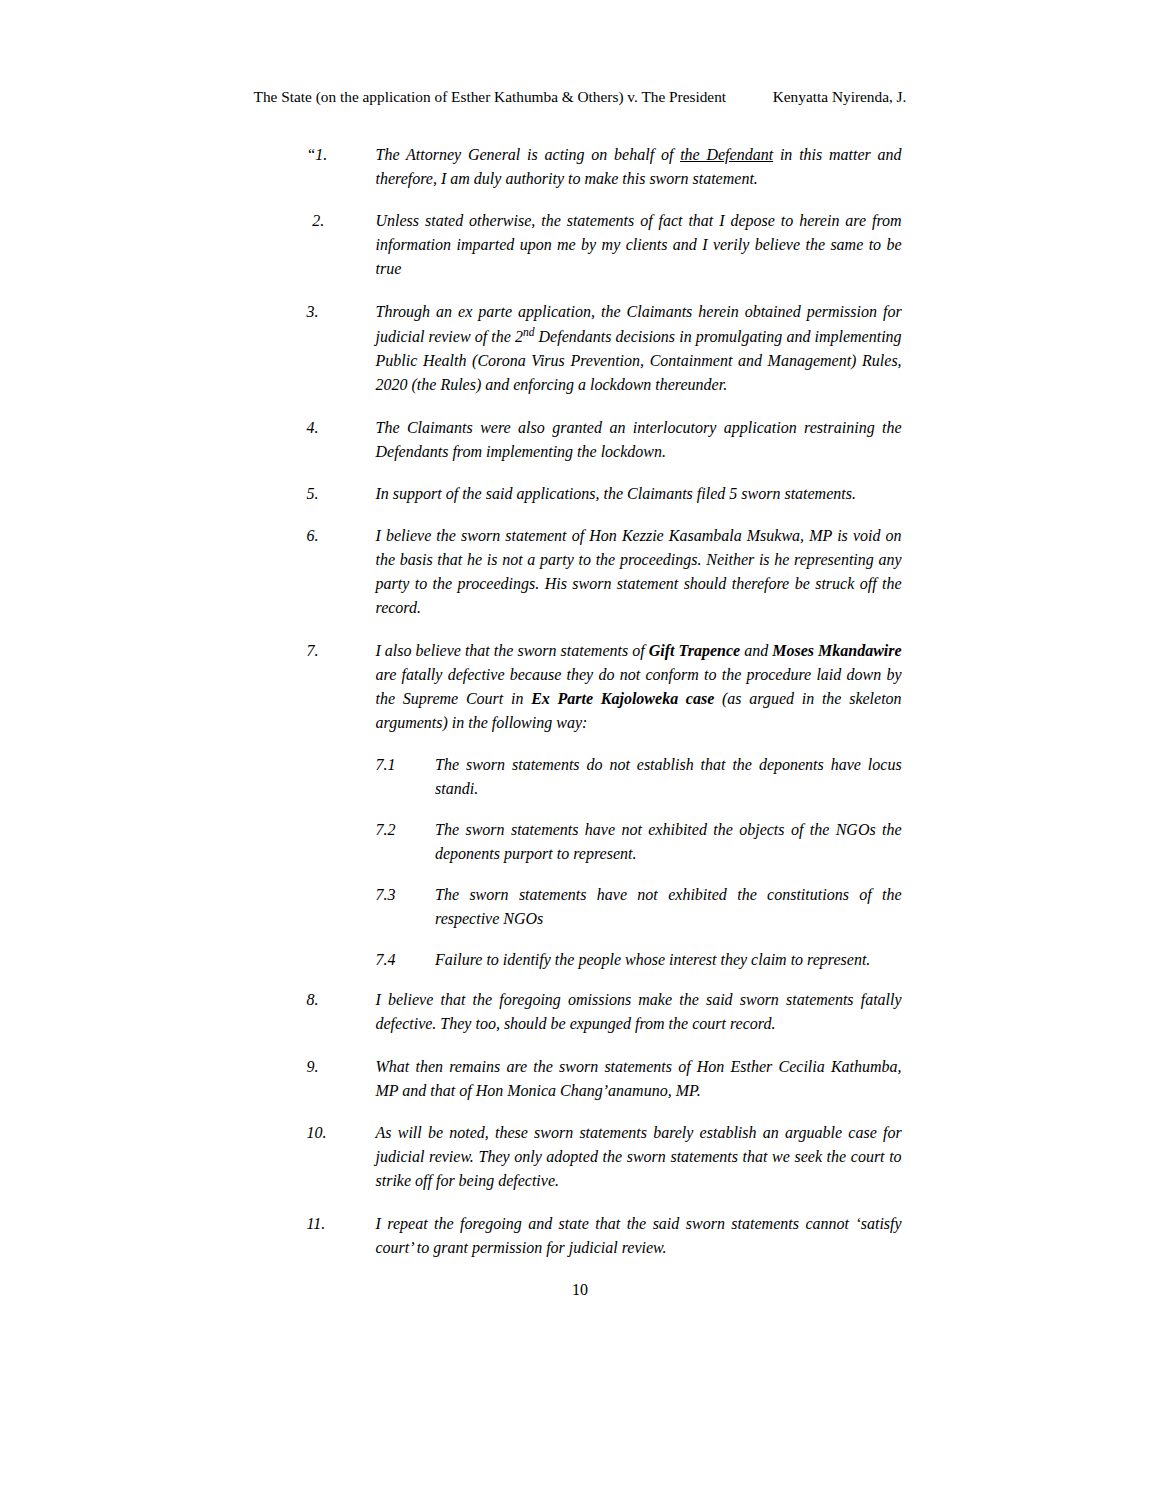The State (on the application of Esther Kathumba & Others) v. The President
Kenyatta Nyirenda, J.
“1.
The Attorney General is acting on behalf of the Defendant in this matter and therefore, I am duly authority to make this sworn statement.
2.
Unless stated otherwise, the statements of fact that I depose to herein are from information imparted upon me by my clients and I verily believe the same to be true
3.
Through an ex parte application, the Claimants herein obtained permission for judicial review of the 2nd Defendants decisions in promulgating and implementing Public Health (Corona Virus Prevention, Containment and Management) Rules, 2020 (the Rules) and enforcing a lockdown thereunder.
4.
The Claimants were also granted an interlocutory application restraining the Defendants from implementing the lockdown.
5.
In support of the said applications, the Claimants filed 5 sworn statements.
6.
I believe the sworn statement of Hon Kezzie Kasambala Msukwa, MP is void on the basis that he is not a party to the proceedings. Neither is he representing any party to the proceedings. His sworn statement should therefore be struck off the record.
7.
I also believe that the sworn statements of Gift Trapence and Moses Mkandawire are fatally defective because they do not conform to the procedure laid down by the Supreme Court in Ex Parte Kajoloweka case (as argued in the skeleton arguments) in the following way:
7.1
The sworn statements do not establish that the deponents have locus standi.
7.2
The sworn statements have not exhibited the objects of the NGOs the deponents purport to represent.
7.3
The sworn statements have not exhibited the constitutions of the respective NGOs
7.4
Failure to identify the people whose interest they claim to represent.
8.
I believe that the foregoing omissions make the said sworn statements fatally defective. They too, should be expunged from the court record.
9.
What then remains are the sworn statements of Hon Esther Cecilia Kathumba, MP and that of Hon Monica Chang’anamuno, MP.
10.
As will be noted, these sworn statements barely establish an arguable case for judicial review. They only adopted the sworn statements that we seek the court to strike off for being defective.
11.
I repeat the foregoing and state that the said sworn statements cannot ‘satisfy court’ to grant permission for judicial review.
10